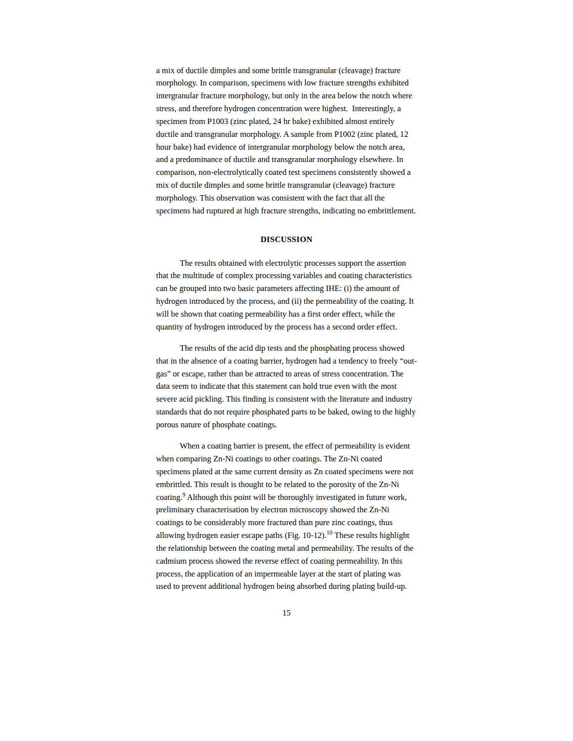a mix of ductile dimples and some brittle transgranular (cleavage) fracture morphology. In comparison, specimens with low fracture strengths exhibited intergranular fracture morphology, but only in the area below the notch where stress, and therefore hydrogen concentration were highest. Interestingly, a specimen from P1003 (zinc plated, 24 hr bake) exhibited almost entirely ductile and transgranular morphology. A sample from P1002 (zinc plated, 12 hour bake) had evidence of intergranular morphology below the notch area, and a predominance of ductile and transgranular morphology elsewhere. In comparison, non-electrolytically coated test specimens consistently showed a mix of ductile dimples and some brittle transgranular (cleavage) fracture morphology. This observation was consistent with the fact that all the specimens had ruptured at high fracture strengths, indicating no embrittlement.
DISCUSSION
The results obtained with electrolytic processes support the assertion that the multitude of complex processing variables and coating characteristics can be grouped into two basic parameters affecting IHE: (i) the amount of hydrogen introduced by the process, and (ii) the permeability of the coating. It will be shown that coating permeability has a first order effect, while the quantity of hydrogen introduced by the process has a second order effect.
The results of the acid dip tests and the phosphating process showed that in the absence of a coating barrier, hydrogen had a tendency to freely “out-gas” or escape, rather than be attracted to areas of stress concentration. The data seem to indicate that this statement can hold true even with the most severe acid pickling. This finding is consistent with the literature and industry standards that do not require phosphated parts to be baked, owing to the highly porous nature of phosphate coatings.
When a coating barrier is present, the effect of permeability is evident when comparing Zn-Ni coatings to other coatings. The Zn-Ni coated specimens plated at the same current density as Zn coated specimens were not embrittled. This result is thought to be related to the porosity of the Zn-Ni coating.9 Although this point will be thoroughly investigated in future work, preliminary characterisation by electron microscopy showed the Zn-Ni coatings to be considerably more fractured than pure zinc coatings, thus allowing hydrogen easier escape paths (Fig. 10-12).10 These results highlight the relationship between the coating metal and permeability. The results of the cadmium process showed the reverse effect of coating permeability. In this process, the application of an impermeable layer at the start of plating was used to prevent additional hydrogen being absorbed during plating build-up.
15